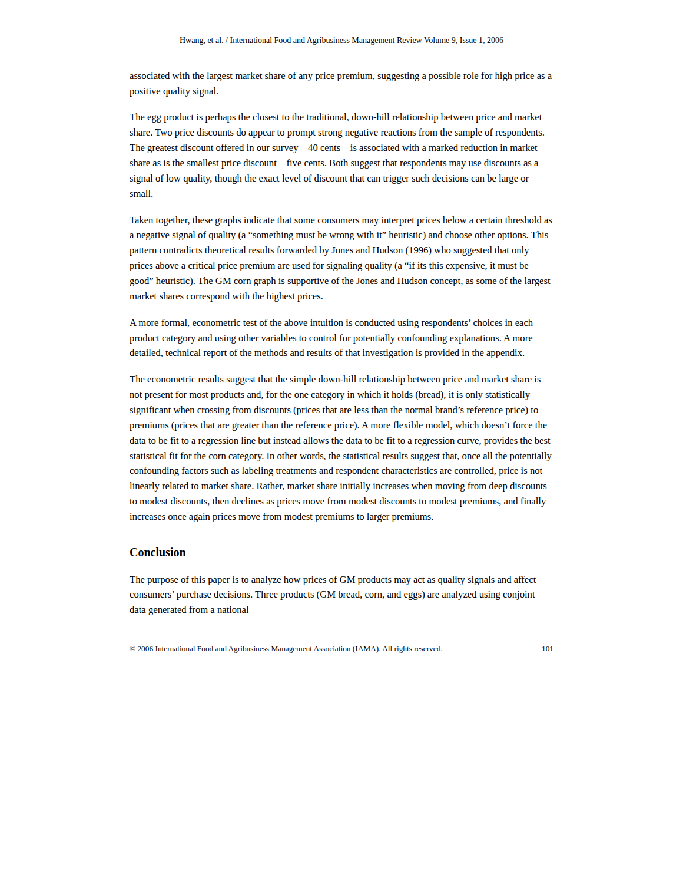Hwang, et al. / International Food and Agribusiness Management Review Volume 9, Issue 1, 2006
associated with the largest market share of any price premium, suggesting a possible role for high price as a positive quality signal.
The egg product is perhaps the closest to the traditional, down-hill relationship between price and market share. Two price discounts do appear to prompt strong negative reactions from the sample of respondents. The greatest discount offered in our survey – 40 cents – is associated with a marked reduction in market share as is the smallest price discount – five cents. Both suggest that respondents may use discounts as a signal of low quality, though the exact level of discount that can trigger such decisions can be large or small.
Taken together, these graphs indicate that some consumers may interpret prices below a certain threshold as a negative signal of quality (a “something must be wrong with it” heuristic) and choose other options. This pattern contradicts theoretical results forwarded by Jones and Hudson (1996) who suggested that only prices above a critical price premium are used for signaling quality (a “if its this expensive, it must be good” heuristic). The GM corn graph is supportive of the Jones and Hudson concept, as some of the largest market shares correspond with the highest prices.
A more formal, econometric test of the above intuition is conducted using respondents’ choices in each product category and using other variables to control for potentially confounding explanations. A more detailed, technical report of the methods and results of that investigation is provided in the appendix.
The econometric results suggest that the simple down-hill relationship between price and market share is not present for most products and, for the one category in which it holds (bread), it is only statistically significant when crossing from discounts (prices that are less than the normal brand’s reference price) to premiums (prices that are greater than the reference price). A more flexible model, which doesn’t force the data to be fit to a regression line but instead allows the data to be fit to a regression curve, provides the best statistical fit for the corn category. In other words, the statistical results suggest that, once all the potentially confounding factors such as labeling treatments and respondent characteristics are controlled, price is not linearly related to market share. Rather, market share initially increases when moving from deep discounts to modest discounts, then declines as prices move from modest discounts to modest premiums, and finally increases once again prices move from modest premiums to larger premiums.
Conclusion
The purpose of this paper is to analyze how prices of GM products may act as quality signals and affect consumers’ purchase decisions. Three products (GM bread, corn, and eggs) are analyzed using conjoint data generated from a national
© 2006 International Food and Agribusiness Management Association (IAMA). All rights reserved. 101